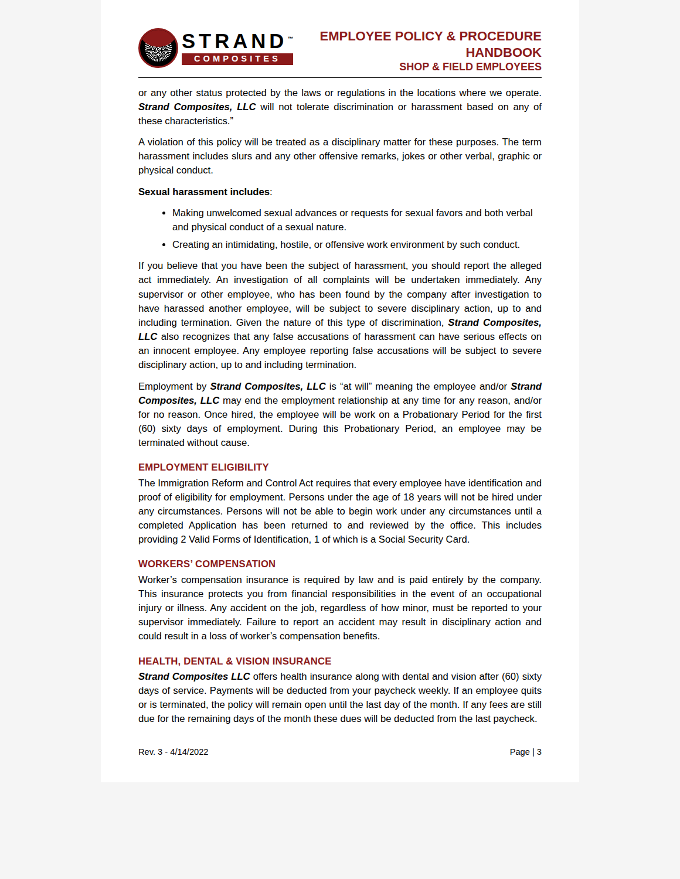STRAND™ COMPOSITES
EMPLOYEE POLICY & PROCEDURE HANDBOOK
SHOP & FIELD EMPLOYEES
or any other status protected by the laws or regulations in the locations where we operate. Strand Composites, LLC will not tolerate discrimination or harassment based on any of these characteristics.”
A violation of this policy will be treated as a disciplinary matter for these purposes. The term harassment includes slurs and any other offensive remarks, jokes or other verbal, graphic or physical conduct.
Sexual harassment includes:
Making unwelcomed sexual advances or requests for sexual favors and both verbal and physical conduct of a sexual nature.
Creating an intimidating, hostile, or offensive work environment by such conduct.
If you believe that you have been the subject of harassment, you should report the alleged act immediately. An investigation of all complaints will be undertaken immediately. Any supervisor or other employee, who has been found by the company after investigation to have harassed another employee, will be subject to severe disciplinary action, up to and including termination. Given the nature of this type of discrimination, Strand Composites, LLC also recognizes that any false accusations of harassment can have serious effects on an innocent employee. Any employee reporting false accusations will be subject to severe disciplinary action, up to and including termination.
Employment by Strand Composites, LLC is “at will” meaning the employee and/or Strand Composites, LLC may end the employment relationship at any time for any reason, and/or for no reason. Once hired, the employee will be work on a Probationary Period for the first (60) sixty days of employment. During this Probationary Period, an employee may be terminated without cause.
EMPLOYMENT ELIGIBILITY
The Immigration Reform and Control Act requires that every employee have identification and proof of eligibility for employment. Persons under the age of 18 years will not be hired under any circumstances. Persons will not be able to begin work under any circumstances until a completed Application has been returned to and reviewed by the office. This includes providing 2 Valid Forms of Identification, 1 of which is a Social Security Card.
WORKERS’ COMPENSATION
Worker’s compensation insurance is required by law and is paid entirely by the company. This insurance protects you from financial responsibilities in the event of an occupational injury or illness. Any accident on the job, regardless of how minor, must be reported to your supervisor immediately. Failure to report an accident may result in disciplinary action and could result in a loss of worker’s compensation benefits.
HEALTH, DENTAL & VISION INSURANCE
Strand Composites LLC offers health insurance along with dental and vision after (60) sixty days of service. Payments will be deducted from your paycheck weekly. If an employee quits or is terminated, the policy will remain open until the last day of the month. If any fees are still due for the remaining days of the month these dues will be deducted from the last paycheck.
Rev. 3 - 4/14/2022 Page | 3